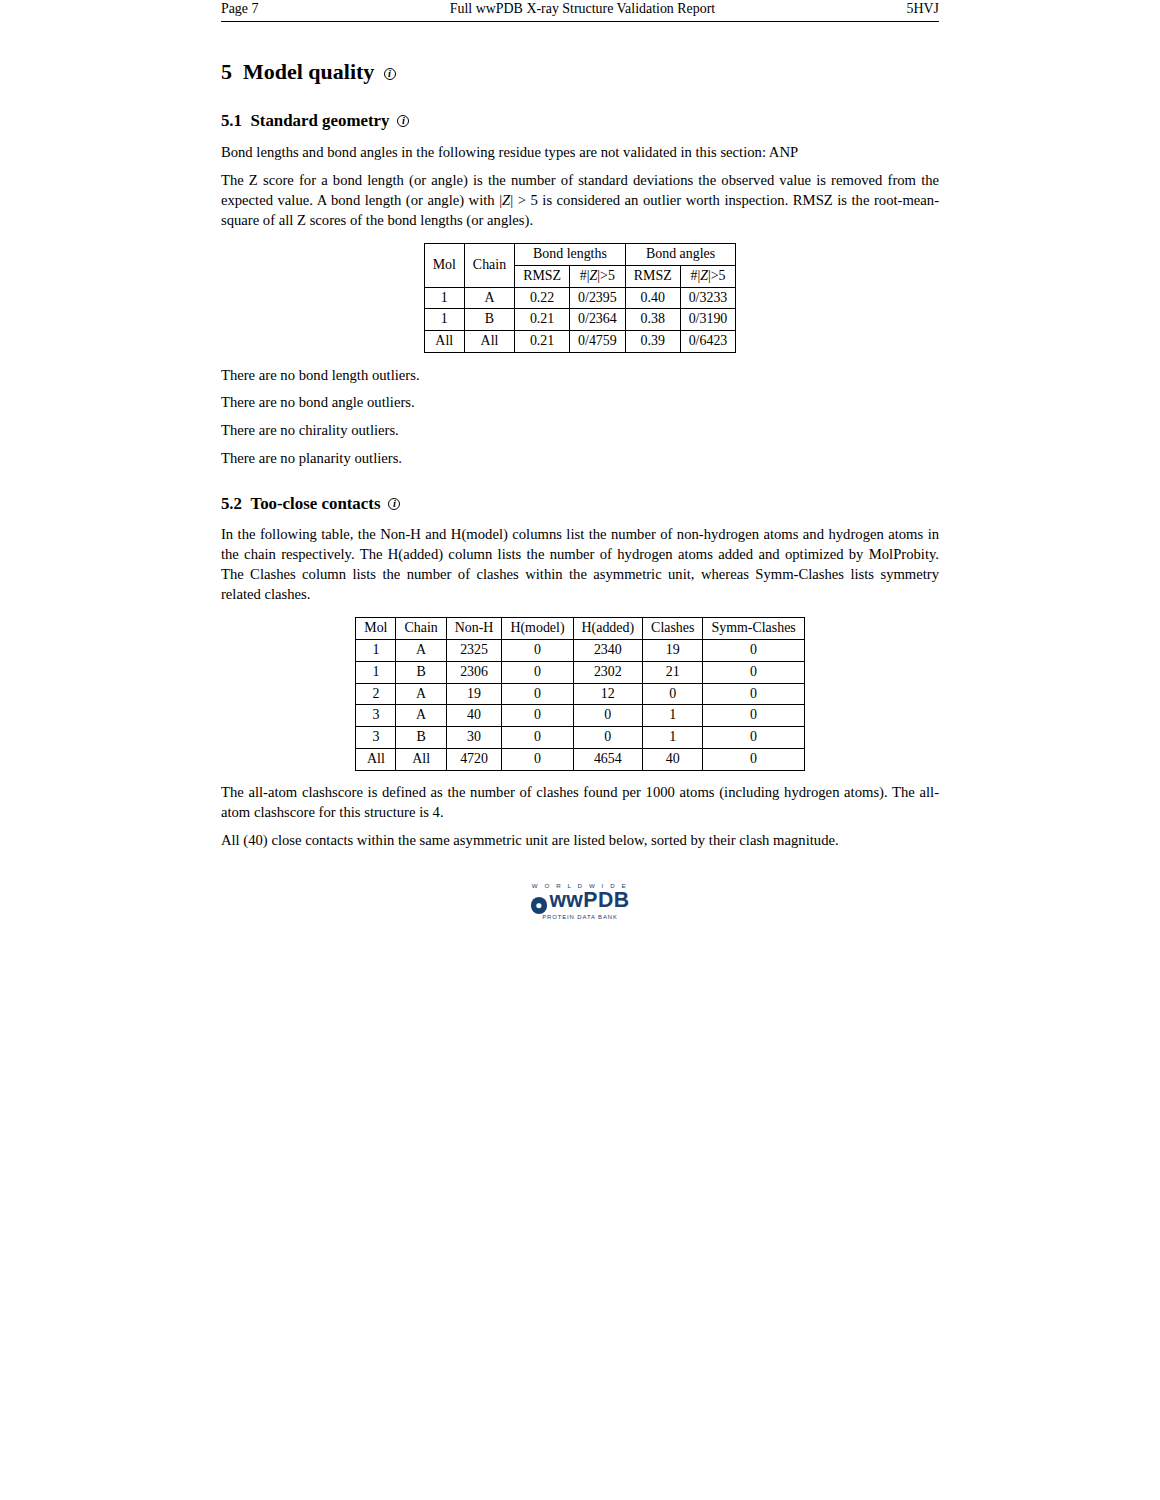Page 7
Full wwPDB X-ray Structure Validation Report
5HVJ
5 Model quality i
5.1 Standard geometry i
Bond lengths and bond angles in the following residue types are not validated in this section: ANP
The Z score for a bond length (or angle) is the number of standard deviations the observed value is removed from the expected value. A bond length (or angle) with |Z| > 5 is considered an outlier worth inspection. RMSZ is the root-mean-square of all Z scores of the bond lengths (or angles).
| Mol | Chain | Bond lengths | Bond angles |
| --- | --- | --- | --- |
| RMSZ | #/ Z />5 | RMSZ | #/ Z />5 |
| 1 | A | 0.22 | 0/2395 | 0.40 | 0/3233 |
| 1 | B | 0.21 | 0/2364 | 0.38 | 0/3190 |
| All | All | 0.21 | 0/4759 | 0.39 | 0/6423 |
There are no bond length outliers.
There are no bond angle outliers.
There are no chirality outliers.
There are no planarity outliers.
5.2 Too-close contacts i
In the following table, the Non-H and H(model) columns list the number of non-hydrogen atoms and hydrogen atoms in the chain respectively. The H(added) column lists the number of hydrogen atoms added and optimized by MolProbity. The Clashes column lists the number of clashes within the asymmetric unit, whereas Symm-Clashes lists symmetry related clashes.
| Mol | Chain | Non-H | H(model) | H(added) | Clashes | Symm-Clashes |
| --- | --- | --- | --- | --- | --- | --- |
| 1 | A | 2325 | 0 | 2340 | 19 | 0 |
| 1 | B | 2306 | 0 | 2302 | 21 | 0 |
| 2 | A | 19 | 0 | 12 | 0 | 0 |
| 3 | A | 40 | 0 | 0 | 1 | 0 |
| 3 | B | 30 | 0 | 0 | 1 | 0 |
| All | All | 4720 | 0 | 4654 | 40 | 0 |
The all-atom clashscore is defined as the number of clashes found per 1000 atoms (including hydrogen atoms). The all-atom clashscore for this structure is 4.
All (40) close contacts within the same asymmetric unit are listed below, sorted by their clash magnitude.
W O R L D W I D E
●ww PDB
PROTEIN DATA BANK